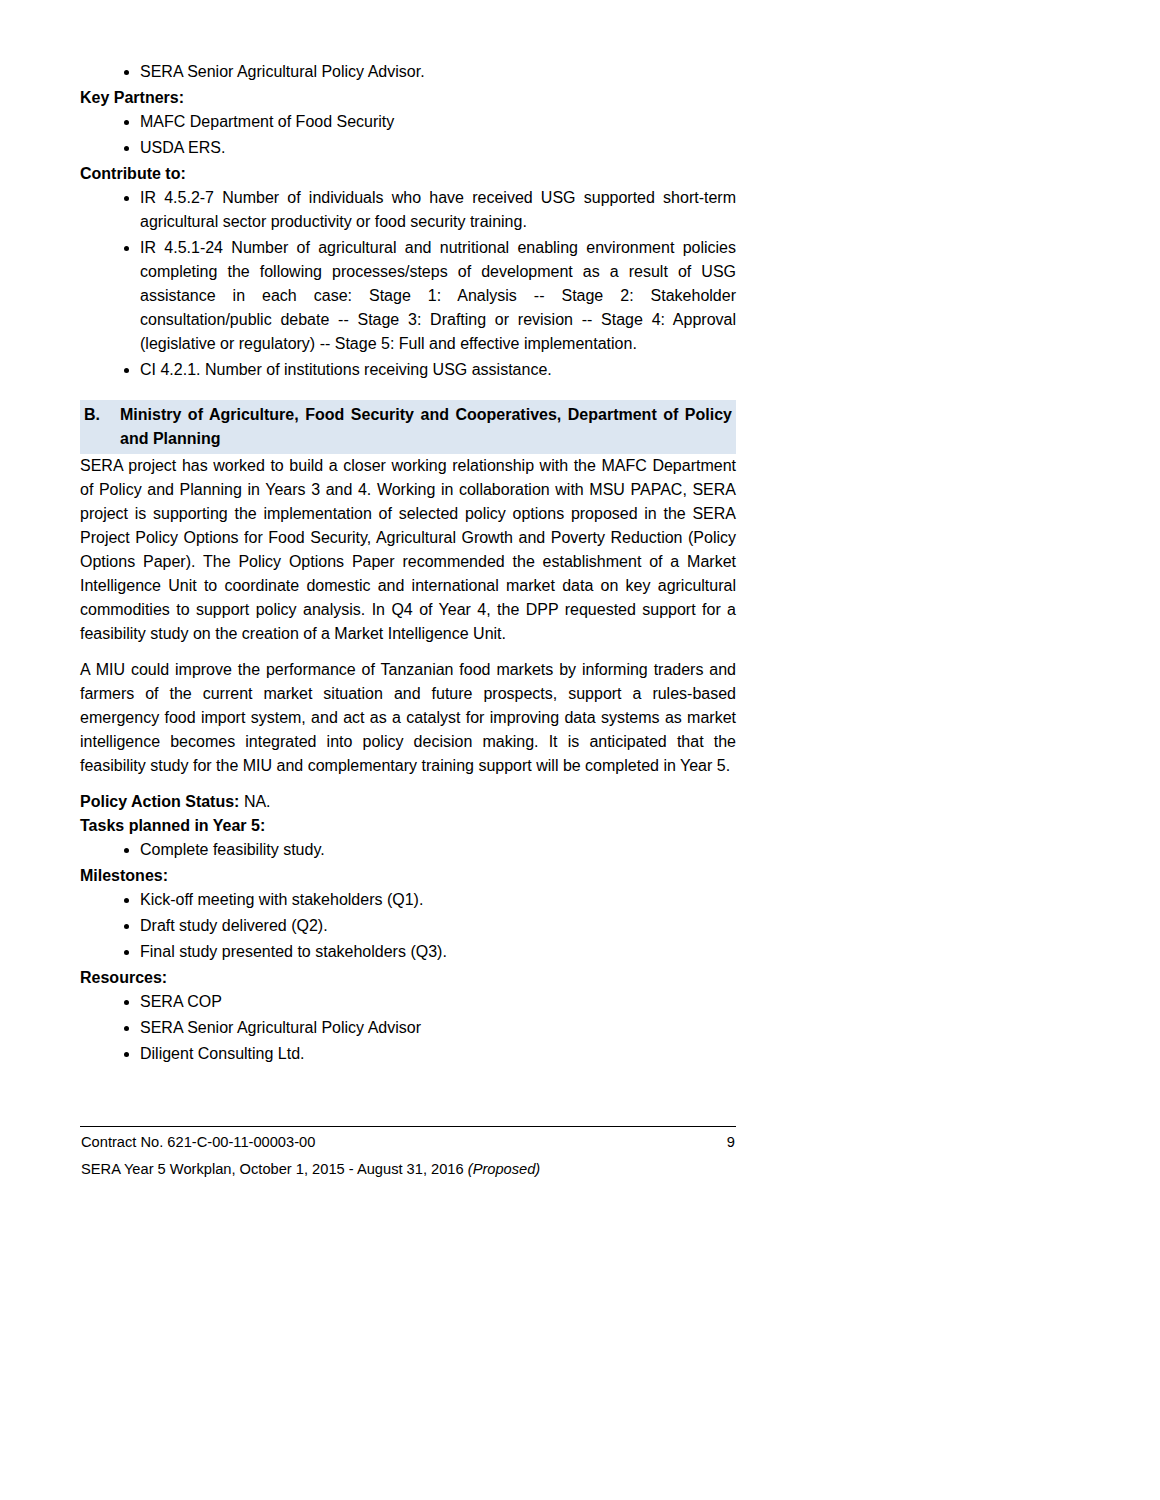SERA Senior Agricultural Policy Advisor.
Key Partners:
MAFC Department of Food Security
USDA ERS.
Contribute to:
IR 4.5.2-7 Number of individuals who have received USG supported short-term agricultural sector productivity or food security training.
IR 4.5.1-24 Number of agricultural and nutritional enabling environment policies completing the following processes/steps of development as a result of USG assistance in each case: Stage 1: Analysis -- Stage 2: Stakeholder consultation/public debate -- Stage 3: Drafting or revision -- Stage 4: Approval (legislative or regulatory) -- Stage 5: Full and effective implementation.
CI 4.2.1. Number of institutions receiving USG assistance.
| B. | Ministry of Agriculture, Food Security and Cooperatives, Department of Policy and Planning |
SERA project has worked to build a closer working relationship with the MAFC Department of Policy and Planning in Years 3 and 4. Working in collaboration with MSU PAPAC, SERA project is supporting the implementation of selected policy options proposed in the SERA Project Policy Options for Food Security, Agricultural Growth and Poverty Reduction (Policy Options Paper). The Policy Options Paper recommended the establishment of a Market Intelligence Unit to coordinate domestic and international market data on key agricultural commodities to support policy analysis. In Q4 of Year 4, the DPP requested support for a feasibility study on the creation of a Market Intelligence Unit.
A MIU could improve the performance of Tanzanian food markets by informing traders and farmers of the current market situation and future prospects, support a rules-based emergency food import system, and act as a catalyst for improving data systems as market intelligence becomes integrated into policy decision making. It is anticipated that the feasibility study for the MIU and complementary training support will be completed in Year 5.
Policy Action Status: NA.
Tasks planned in Year 5:
Complete feasibility study.
Milestones:
Kick-off meeting with stakeholders (Q1).
Draft study delivered (Q2).
Final study presented to stakeholders (Q3).
Resources:
SERA COP
SERA Senior Agricultural Policy Advisor
Diligent Consulting Ltd.
| Contract No. 621-C-00-11-00003-00 | 9 |
| SERA Year 5 Workplan, October 1, 2015 - August 31, 2016 (Proposed) | |